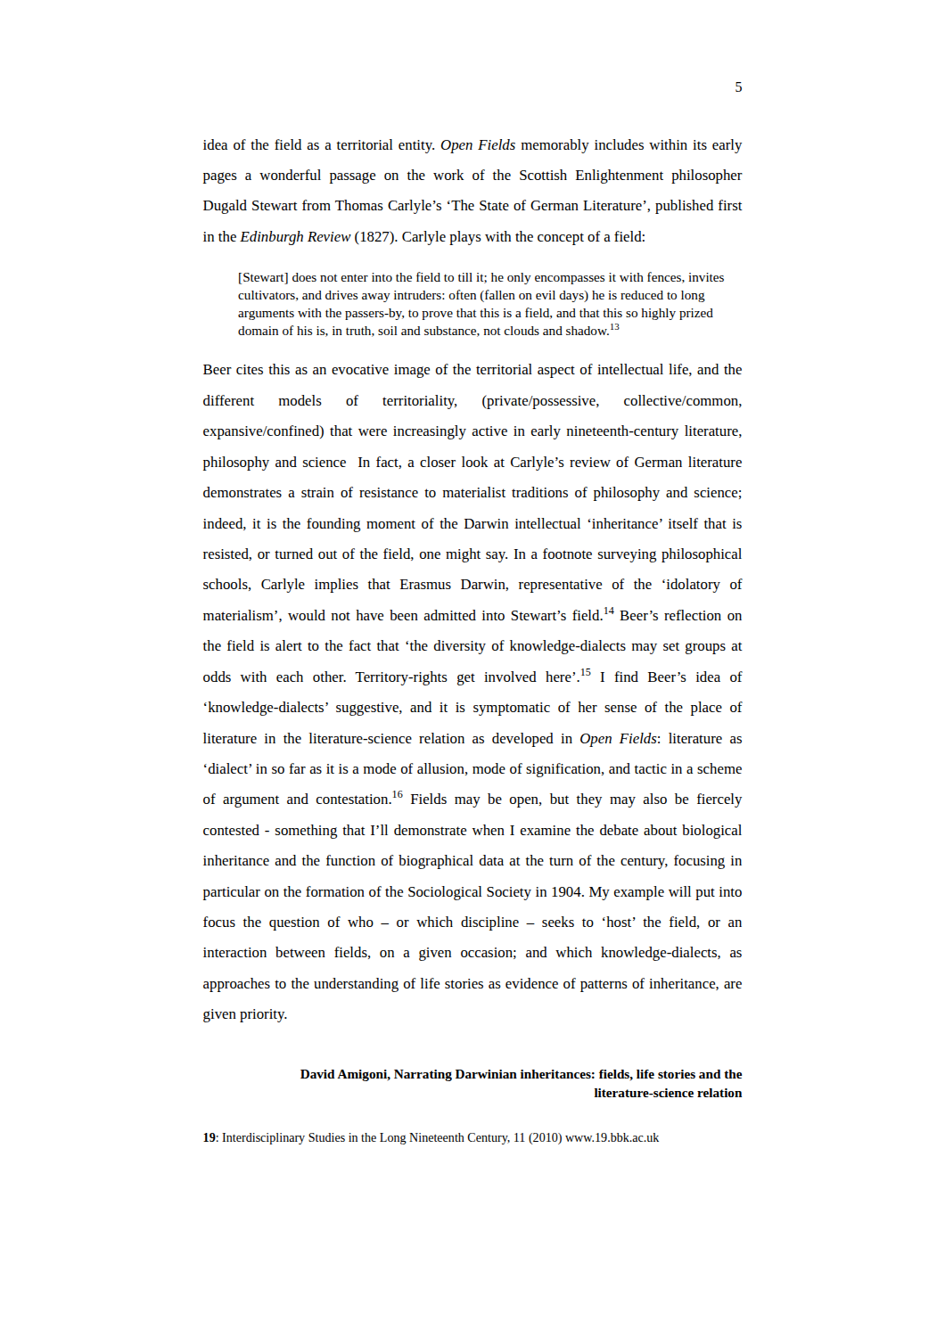5
idea of the field as a territorial entity. Open Fields memorably includes within its early pages a wonderful passage on the work of the Scottish Enlightenment philosopher Dugald Stewart from Thomas Carlyle’s ‘The State of German Literature’, published first in the Edinburgh Review (1827). Carlyle plays with the concept of a field:
[Stewart] does not enter into the field to till it; he only encompasses it with fences, invites cultivators, and drives away intruders: often (fallen on evil days) he is reduced to long arguments with the passers-by, to prove that this is a field, and that this so highly prized domain of his is, in truth, soil and substance, not clouds and shadow.13
Beer cites this as an evocative image of the territorial aspect of intellectual life, and the different models of territoriality, (private/possessive, collective/common, expansive/confined) that were increasingly active in early nineteenth-century literature, philosophy and science In fact, a closer look at Carlyle’s review of German literature demonstrates a strain of resistance to materialist traditions of philosophy and science; indeed, it is the founding moment of the Darwin intellectual ‘inheritance’ itself that is resisted, or turned out of the field, one might say. In a footnote surveying philosophical schools, Carlyle implies that Erasmus Darwin, representative of the ‘idolatory of materialism’, would not have been admitted into Stewart’s field.14 Beer’s reflection on the field is alert to the fact that ‘the diversity of knowledge-dialects may set groups at odds with each other. Territory-rights get involved here’.15 I find Beer’s idea of ‘knowledge-dialects’ suggestive, and it is symptomatic of her sense of the place of literature in the literature-science relation as developed in Open Fields: literature as ‘dialect’ in so far as it is a mode of allusion, mode of signification, and tactic in a scheme of argument and contestation.16 Fields may be open, but they may also be fiercely contested - something that I’ll demonstrate when I examine the debate about biological inheritance and the function of biographical data at the turn of the century, focusing in particular on the formation of the Sociological Society in 1904. My example will put into focus the question of who – or which discipline – seeks to ‘host’ the field, or an interaction between fields, on a given occasion; and which knowledge-dialects, as approaches to the understanding of life stories as evidence of patterns of inheritance, are given priority.
David Amigoni, Narrating Darwinian inheritances: fields, life stories and the
literature-science relation
19: Interdisciplinary Studies in the Long Nineteenth Century, 11 (2010) www.19.bbk.ac.uk